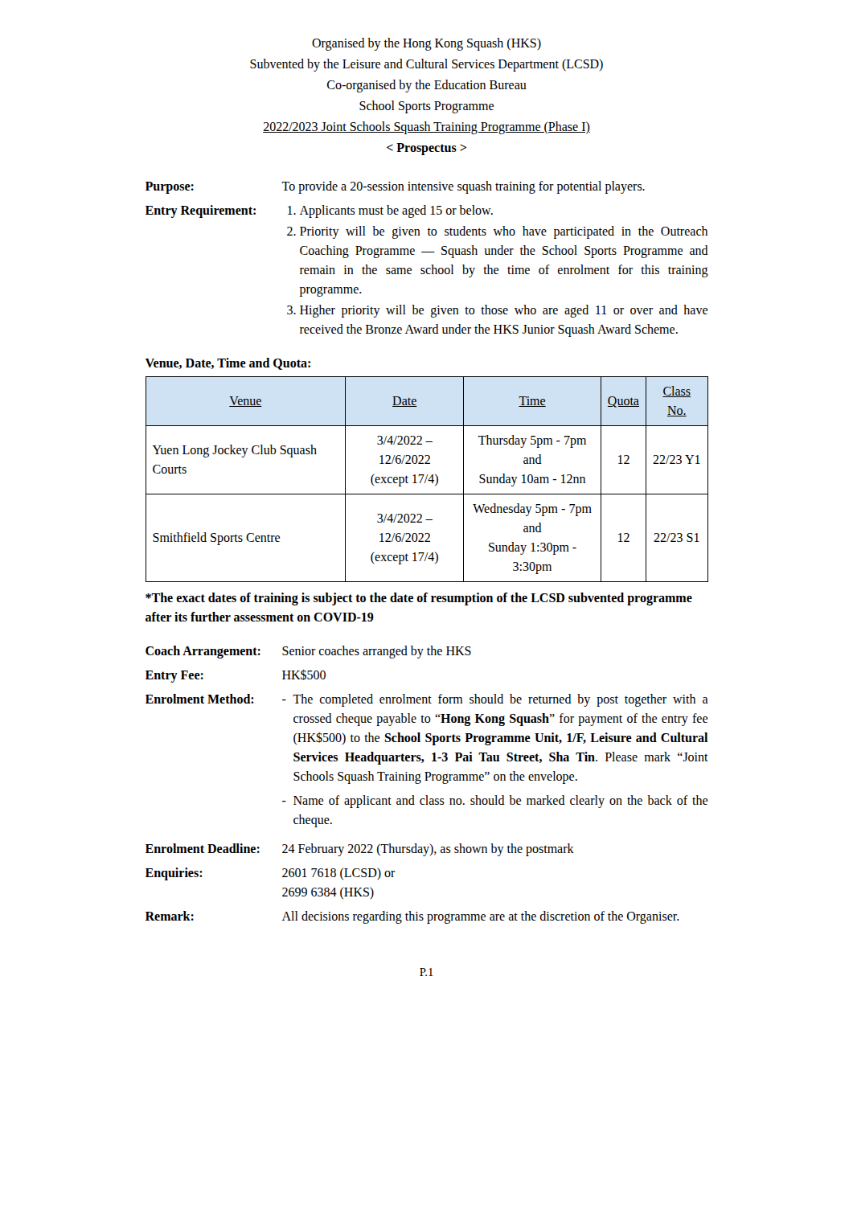Organised by the Hong Kong Squash (HKS)
Subvented by the Leisure and Cultural Services Department (LCSD)
Co-organised by the Education Bureau
School Sports Programme
2022/2023 Joint Schools Squash Training Programme (Phase I)
< Prospectus >
| Purpose: | To provide a 20-session intensive squash training for potential players. |
| Entry Requirement: | Applicants must be aged 15 or below. Priority will be given to students who have participated in the Outreach Coaching Programme — Squash under the School Sports Programme and remain in the same school by the time of enrolment for this training programme. Higher priority will be given to those who are aged 11 or over and have received the Bronze Award under the HKS Junior Squash Award Scheme. |
Venue, Date, Time and Quota:
| Venue | Date | Time | Quota | Class No. |
| --- | --- | --- | --- | --- |
| Yuen Long Jockey Club Squash Courts | 3/4/2022 – 12/6/2022 (except 17/4) | Thursday 5pm - 7pm and Sunday 10am - 12nn | 12 | 22/23 Y1 |
| Smithfield Sports Centre | 3/4/2022 – 12/6/2022 (except 17/4) | Wednesday 5pm - 7pm and Sunday 1:30pm - 3:30pm | 12 | 22/23 S1 |
*The exact dates of training is subject to the date of resumption of the LCSD subvented programme after its further assessment on COVID-19
| Coach Arrangement: | Senior coaches arranged by the HKS |
| Entry Fee: | HK$500 |
| Enrolment Method: | The completed enrolment form should be returned by post together with a crossed cheque payable to “ Hong Kong Squash ” for payment of the entry fee (HK$500) to the School Sports Programme Unit, 1/F, Leisure and Cultural Services Headquarters, 1-3 Pai Tau Street, Sha Tin . Please mark “Joint Schools Squash Training Programme” on the envelope. Name of applicant and class no. should be marked clearly on the back of the cheque. |
| Enrolment Deadline: | 24 February 2022 (Thursday), as shown by the postmark |
| Enquiries: | 2601 7618 (LCSD) or 2699 6384 (HKS) |
| Remark: | All decisions regarding this programme are at the discretion of the Organiser. |
P.1